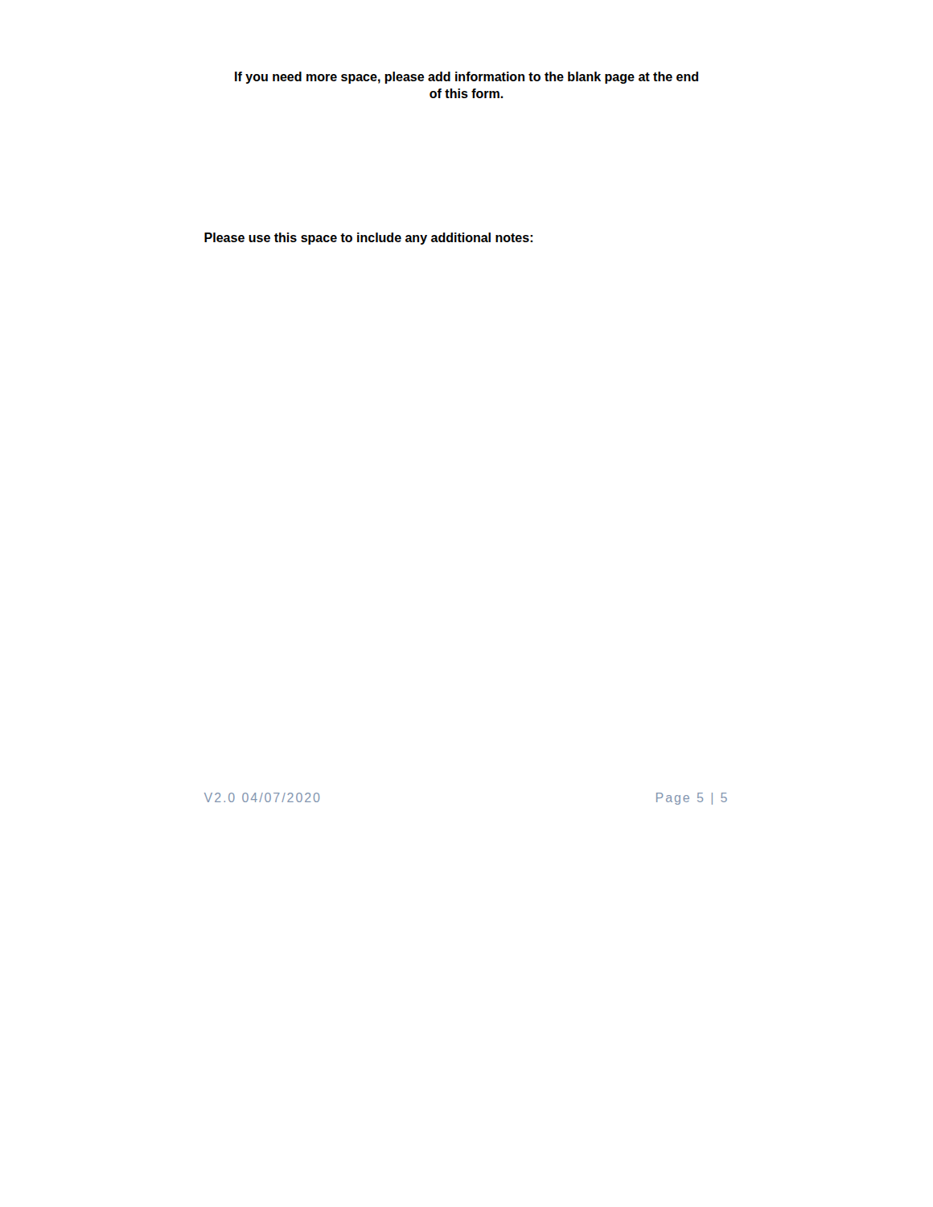If you need more space, please add information to the blank page at the end of this form.
Please use this space to include any additional notes:
V2.0 04/07/2020 Page 5 | 5